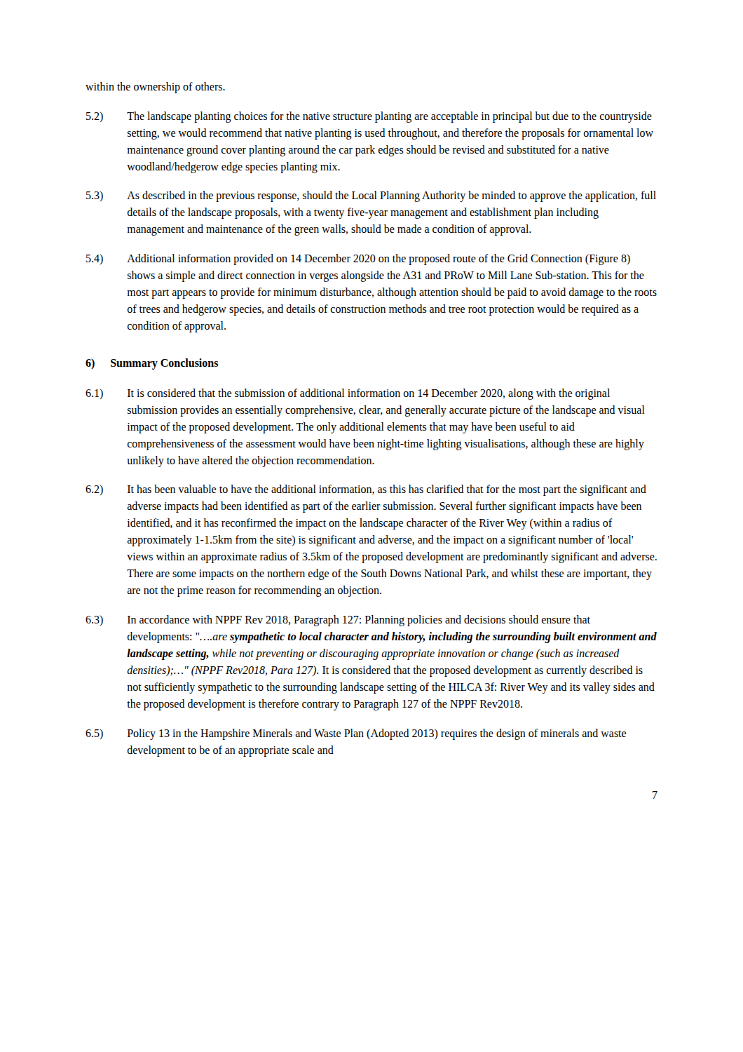within the ownership of others.
5.2)
The landscape planting choices for the native structure planting are acceptable in principal but due to the countryside setting, we would recommend that native planting is used throughout, and therefore the proposals for ornamental low maintenance ground cover planting around the car park edges should be revised and substituted for a native woodland/hedgerow edge species planting mix.
5.3)
As described in the previous response, should the Local Planning Authority be minded to approve the application, full details of the landscape proposals, with a twenty five-year management and establishment plan including management and maintenance of the green walls, should be made a condition of approval.
5.4)
Additional information provided on 14 December 2020 on the proposed route of the Grid Connection (Figure 8) shows a simple and direct connection in verges alongside the A31 and PRoW to Mill Lane Sub-station. This for the most part appears to provide for minimum disturbance, although attention should be paid to avoid damage to the roots of trees and hedgerow species, and details of construction methods and tree root protection would be required as a condition of approval.
6) Summary Conclusions
6.1)
It is considered that the submission of additional information on 14 December 2020, along with the original submission provides an essentially comprehensive, clear, and generally accurate picture of the landscape and visual impact of the proposed development. The only additional elements that may have been useful to aid comprehensiveness of the assessment would have been night-time lighting visualisations, although these are highly unlikely to have altered the objection recommendation.
6.2)
It has been valuable to have the additional information, as this has clarified that for the most part the significant and adverse impacts had been identified as part of the earlier submission. Several further significant impacts have been identified, and it has reconfirmed the impact on the landscape character of the River Wey (within a radius of approximately 1-1.5km from the site) is significant and adverse, and the impact on a significant number of 'local' views within an approximate radius of 3.5km of the proposed development are predominantly significant and adverse. There are some impacts on the northern edge of the South Downs National Park, and whilst these are important, they are not the prime reason for recommending an objection.
6.3)
In accordance with NPPF Rev 2018, Paragraph 127: Planning policies and decisions should ensure that developments: "….are sympathetic to local character and history, including the surrounding built environment and landscape setting, while not preventing or discouraging appropriate innovation or change (such as increased densities);…" (NPPF Rev2018, Para 127). It is considered that the proposed development as currently described is not sufficiently sympathetic to the surrounding landscape setting of the HILCA 3f: River Wey and its valley sides and the proposed development is therefore contrary to Paragraph 127 of the NPPF Rev2018.
6.5)
Policy 13 in the Hampshire Minerals and Waste Plan (Adopted 2013) requires the design of minerals and waste development to be of an appropriate scale and
7